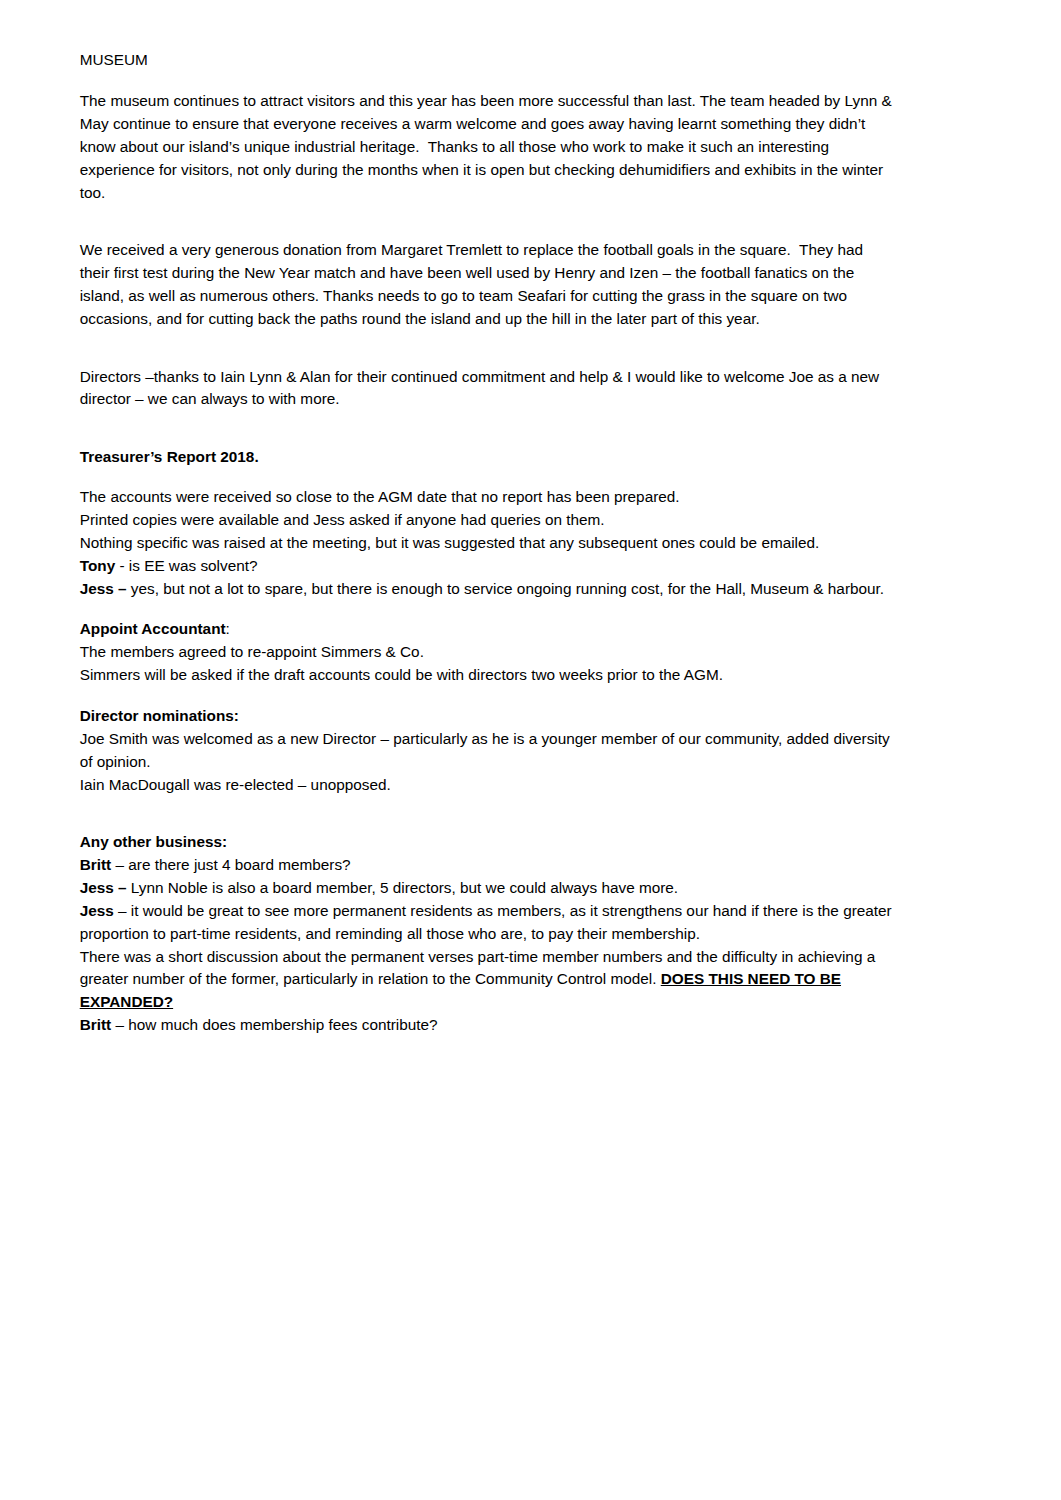MUSEUM
The museum continues to attract visitors and this year has been more successful than last. The team headed by Lynn & May continue to ensure that everyone receives a warm welcome and goes away having learnt something they didn’t know about our island’s unique industrial heritage. Thanks to all those who work to make it such an interesting experience for visitors, not only during the months when it is open but checking dehumidifiers and exhibits in the winter too.
We received a very generous donation from Margaret Tremlett to replace the football goals in the square. They had their first test during the New Year match and have been well used by Henry and Izen – the football fanatics on the island, as well as numerous others. Thanks needs to go to team Seafari for cutting the grass in the square on two occasions, and for cutting back the paths round the island and up the hill in the later part of this year.
Directors –thanks to Iain Lynn & Alan for their continued commitment and help & I would like to welcome Joe as a new director – we can always to with more.
Treasurer’s Report 2018.
The accounts were received so close to the AGM date that no report has been prepared.
Printed copies were available and Jess asked if anyone had queries on them.
Nothing specific was raised at the meeting, but it was suggested that any subsequent ones could be emailed.
Tony - is EE was solvent?
Jess – yes, but not a lot to spare, but there is enough to service ongoing running cost, for the Hall, Museum & harbour.
Appoint Accountant:
The members agreed to re-appoint Simmers & Co.
Simmers will be asked if the draft accounts could be with directors two weeks prior to the AGM.
Director nominations:
Joe Smith was welcomed as a new Director – particularly as he is a younger member of our community, added diversity of opinion.
Iain MacDougall was re-elected – unopposed.
Any other business:
Britt – are there just 4 board members?
Jess – Lynn Noble is also a board member, 5 directors, but we could always have more.
Jess – it would be great to see more permanent residents as members, as it strengthens our hand if there is the greater proportion to part-time residents, and reminding all those who are, to pay their membership.
There was a short discussion about the permanent verses part-time member numbers and the difficulty in achieving a greater number of the former, particularly in relation to the Community Control model. DOES THIS NEED TO BE EXPANDED?
Britt – how much does membership fees contribute?